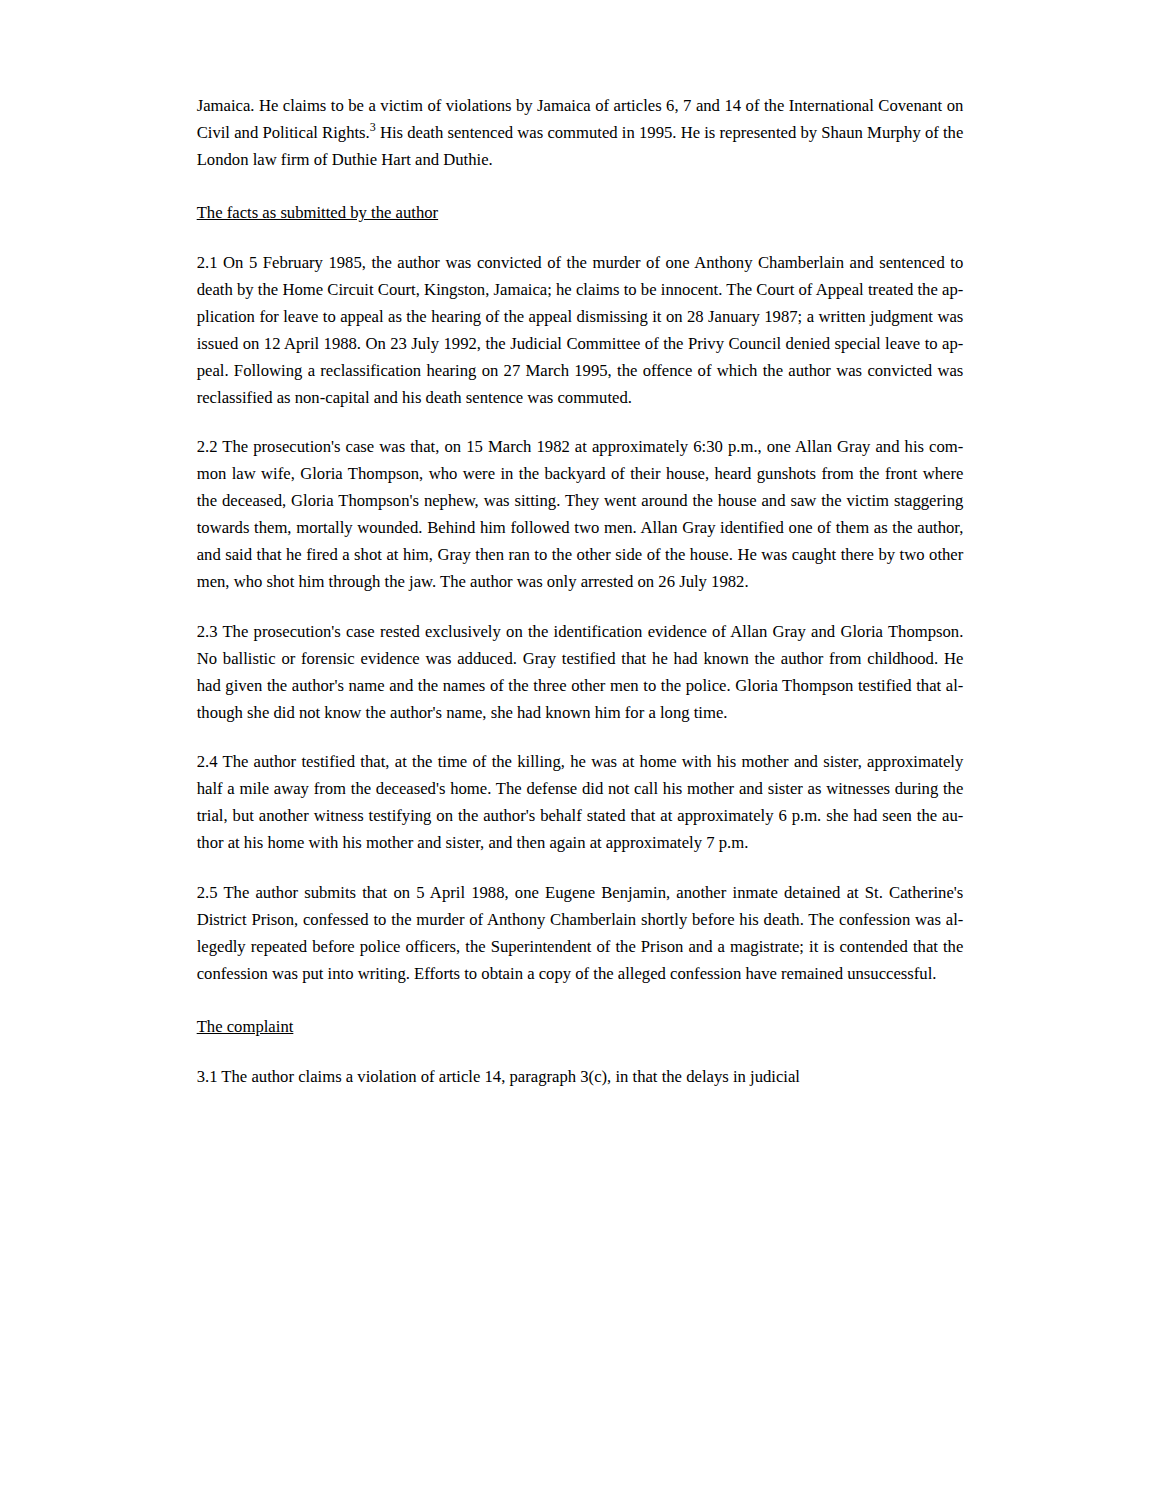Jamaica. He claims to be a victim of violations by Jamaica of articles 6, 7 and 14 of the International Covenant on Civil and Political Rights.3 His death sentenced was commuted in 1995. He is represented by Shaun Murphy of the London law firm of Duthie Hart and Duthie.
The facts as submitted by the author
2.1 On 5 February 1985, the author was convicted of the murder of one Anthony Chamberlain and sentenced to death by the Home Circuit Court, Kingston, Jamaica; he claims to be innocent. The Court of Appeal treated the application for leave to appeal as the hearing of the appeal dismissing it on 28 January 1987; a written judgment was issued on 12 April 1988. On 23 July 1992, the Judicial Committee of the Privy Council denied special leave to appeal. Following a reclassification hearing on 27 March 1995, the offence of which the author was convicted was reclassified as non-capital and his death sentence was commuted.
2.2 The prosecution's case was that, on 15 March 1982 at approximately 6:30 p.m., one Allan Gray and his common law wife, Gloria Thompson, who were in the backyard of their house, heard gunshots from the front where the deceased, Gloria Thompson's nephew, was sitting. They went around the house and saw the victim staggering towards them, mortally wounded. Behind him followed two men. Allan Gray identified one of them as the author, and said that he fired a shot at him, Gray then ran to the other side of the house. He was caught there by two other men, who shot him through the jaw. The author was only arrested on 26 July 1982.
2.3 The prosecution's case rested exclusively on the identification evidence of Allan Gray and Gloria Thompson. No ballistic or forensic evidence was adduced. Gray testified that he had known the author from childhood. He had given the author's name and the names of the three other men to the police. Gloria Thompson testified that although she did not know the author's name, she had known him for a long time.
2.4 The author testified that, at the time of the killing, he was at home with his mother and sister, approximately half a mile away from the deceased's home. The defense did not call his mother and sister as witnesses during the trial, but another witness testifying on the author's behalf stated that at approximately 6 p.m. she had seen the author at his home with his mother and sister, and then again at approximately 7 p.m.
2.5 The author submits that on 5 April 1988, one Eugene Benjamin, another inmate detained at St. Catherine's District Prison, confessed to the murder of Anthony Chamberlain shortly before his death. The confession was allegedly repeated before police officers, the Superintendent of the Prison and a magistrate; it is contended that the confession was put into writing. Efforts to obtain a copy of the alleged confession have remained unsuccessful.
The complaint
3.1 The author claims a violation of article 14, paragraph 3(c), in that the delays in judicial